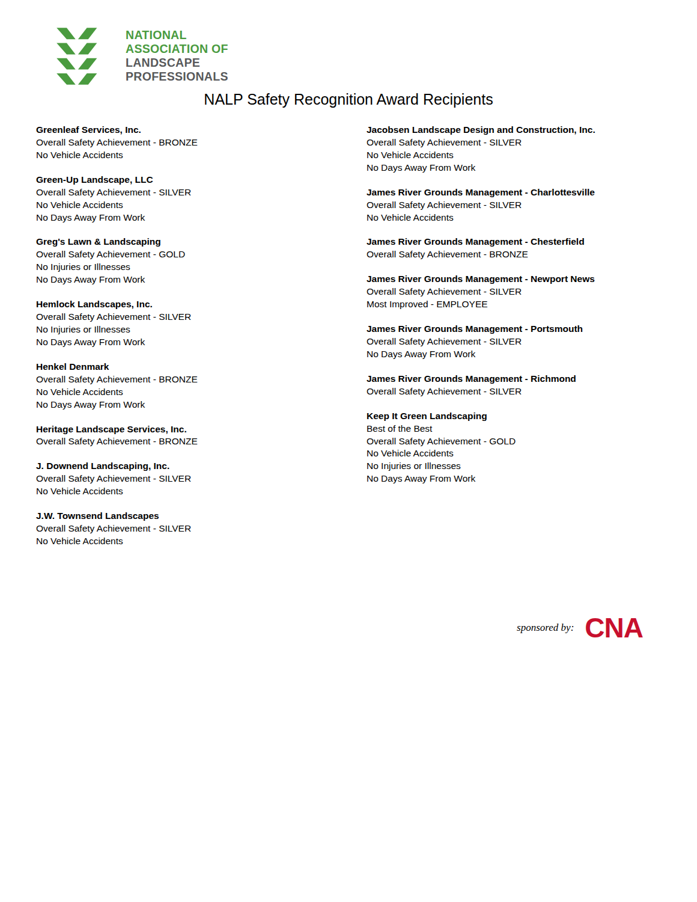National
Association of
Landscape
Professionals
NALP Safety Recognition Award Recipients
Greenleaf Services, Inc.
Overall Safety Achievement - BRONZE
No Vehicle Accidents
Green-Up Landscape, LLC
Overall Safety Achievement - SILVER
No Vehicle Accidents
No Days Away From Work
Greg's Lawn & Landscaping
Overall Safety Achievement - GOLD
No Injuries or Illnesses
No Days Away From Work
Hemlock Landscapes, Inc.
Overall Safety Achievement - SILVER
No Injuries or Illnesses
No Days Away From Work
Henkel Denmark
Overall Safety Achievement - BRONZE
No Vehicle Accidents
No Days Away From Work
Heritage Landscape Services, Inc.
Overall Safety Achievement - BRONZE
J. Downend Landscaping, Inc.
Overall Safety Achievement - SILVER
No Vehicle Accidents
J.W. Townsend Landscapes
Overall Safety Achievement - SILVER
No Vehicle Accidents
Jacobsen Landscape Design and Construction, Inc.
Overall Safety Achievement - SILVER
No Vehicle Accidents
No Days Away From Work
James River Grounds Management - Charlottesville
Overall Safety Achievement - SILVER
No Vehicle Accidents
James River Grounds Management - Chesterfield
Overall Safety Achievement - BRONZE
James River Grounds Management - Newport News
Overall Safety Achievement - SILVER
Most Improved - EMPLOYEE
James River Grounds Management - Portsmouth
Overall Safety Achievement - SILVER
No Days Away From Work
James River Grounds Management - Richmond
Overall Safety Achievement - SILVER
Keep It Green Landscaping
Best of the Best
Overall Safety Achievement - GOLD
No Vehicle Accidents
No Injuries or Illnesses
No Days Away From Work
sponsored by: CNA